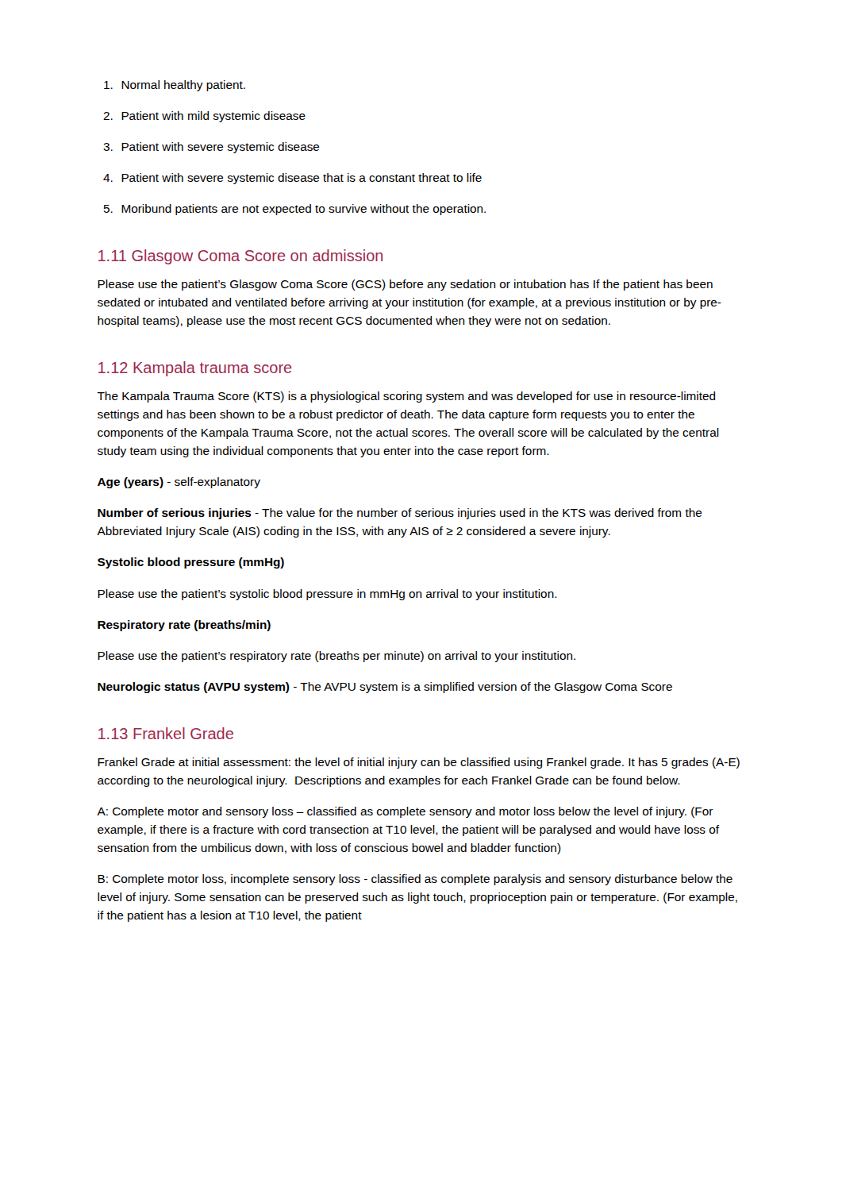Normal healthy patient.
Patient with mild systemic disease
Patient with severe systemic disease
Patient with severe systemic disease that is a constant threat to life
Moribund patients are not expected to survive without the operation.
1.11 Glasgow Coma Score on admission
Please use the patient’s Glasgow Coma Score (GCS) before any sedation or intubation has If the patient has been sedated or intubated and ventilated before arriving at your institution (for example, at a previous institution or by pre-hospital teams), please use the most recent GCS documented when they were not on sedation.
1.12 Kampala trauma score
The Kampala Trauma Score (KTS) is a physiological scoring system and was developed for use in resource-limited settings and has been shown to be a robust predictor of death. The data capture form requests you to enter the components of the Kampala Trauma Score, not the actual scores. The overall score will be calculated by the central study team using the individual components that you enter into the case report form.
Age (years) - self-explanatory
Number of serious injuries - The value for the number of serious injuries used in the KTS was derived from the Abbreviated Injury Scale (AIS) coding in the ISS, with any AIS of ≥ 2 considered a severe injury.
Systolic blood pressure (mmHg)
Please use the patient’s systolic blood pressure in mmHg on arrival to your institution.
Respiratory rate (breaths/min)
Please use the patient’s respiratory rate (breaths per minute) on arrival to your institution.
Neurologic status (AVPU system) - The AVPU system is a simplified version of the Glasgow Coma Score
1.13 Frankel Grade
Frankel Grade at initial assessment: the level of initial injury can be classified using Frankel grade. It has 5 grades (A-E) according to the neurological injury. Descriptions and examples for each Frankel Grade can be found below.
A: Complete motor and sensory loss – classified as complete sensory and motor loss below the level of injury. (For example, if there is a fracture with cord transection at T10 level, the patient will be paralysed and would have loss of sensation from the umbilicus down, with loss of conscious bowel and bladder function)
B: Complete motor loss, incomplete sensory loss - classified as complete paralysis and sensory disturbance below the level of injury. Some sensation can be preserved such as light touch, proprioception pain or temperature. (For example, if the patient has a lesion at T10 level, the patient